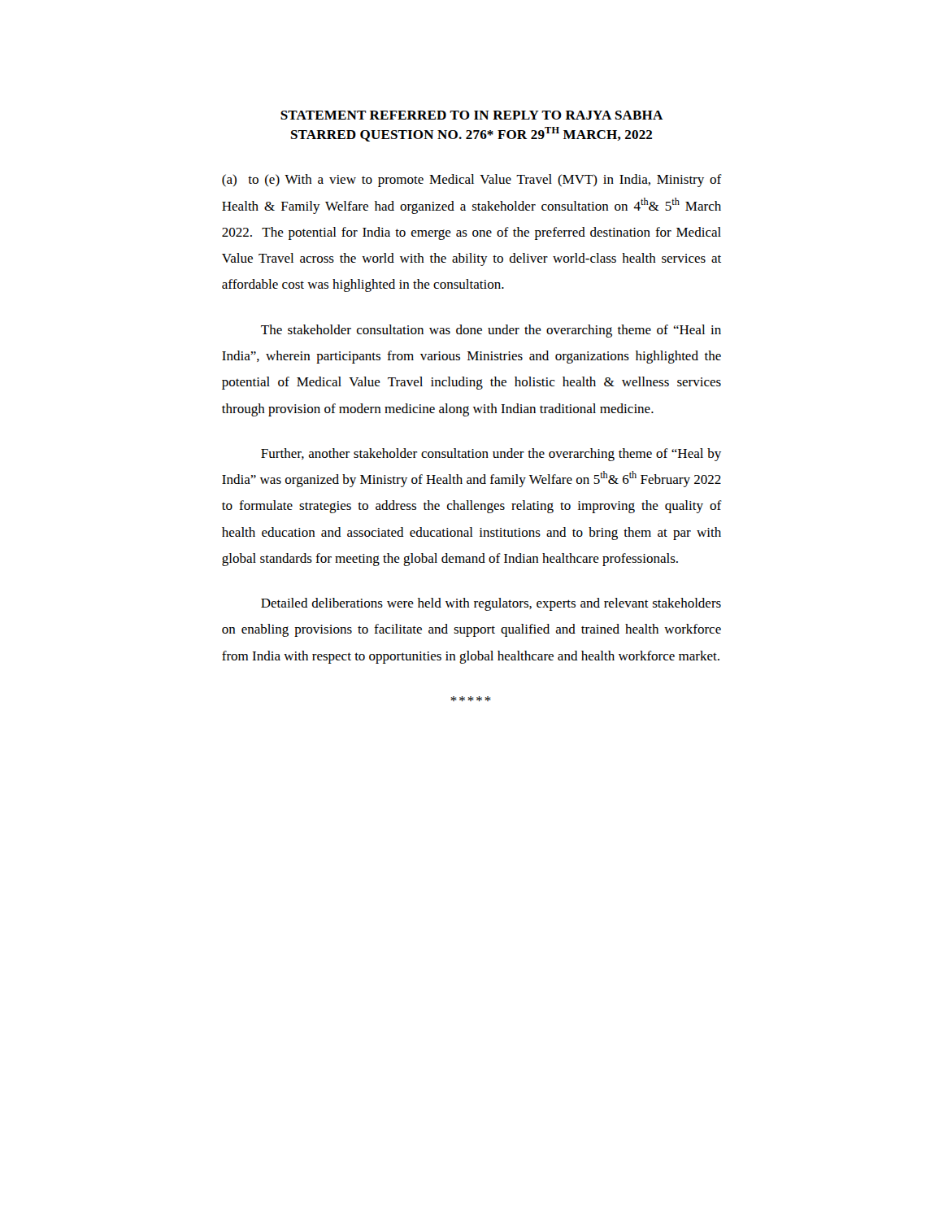STATEMENT REFERRED TO IN REPLY TO RAJYA SABHA STARRED QUESTION NO. 276* FOR 29TH MARCH, 2022
(a) to (e) With a view to promote Medical Value Travel (MVT) in India, Ministry of Health & Family Welfare had organized a stakeholder consultation on 4th& 5th March 2022. The potential for India to emerge as one of the preferred destination for Medical Value Travel across the world with the ability to deliver world-class health services at affordable cost was highlighted in the consultation.
The stakeholder consultation was done under the overarching theme of “Heal in India”, wherein participants from various Ministries and organizations highlighted the potential of Medical Value Travel including the holistic health & wellness services through provision of modern medicine along with Indian traditional medicine.
Further, another stakeholder consultation under the overarching theme of “Heal by India” was organized by Ministry of Health and family Welfare on 5th& 6th February 2022 to formulate strategies to address the challenges relating to improving the quality of health education and associated educational institutions and to bring them at par with global standards for meeting the global demand of Indian healthcare professionals.
Detailed deliberations were held with regulators, experts and relevant stakeholders on enabling provisions to facilitate and support qualified and trained health workforce from India with respect to opportunities in global healthcare and health workforce market.
*****